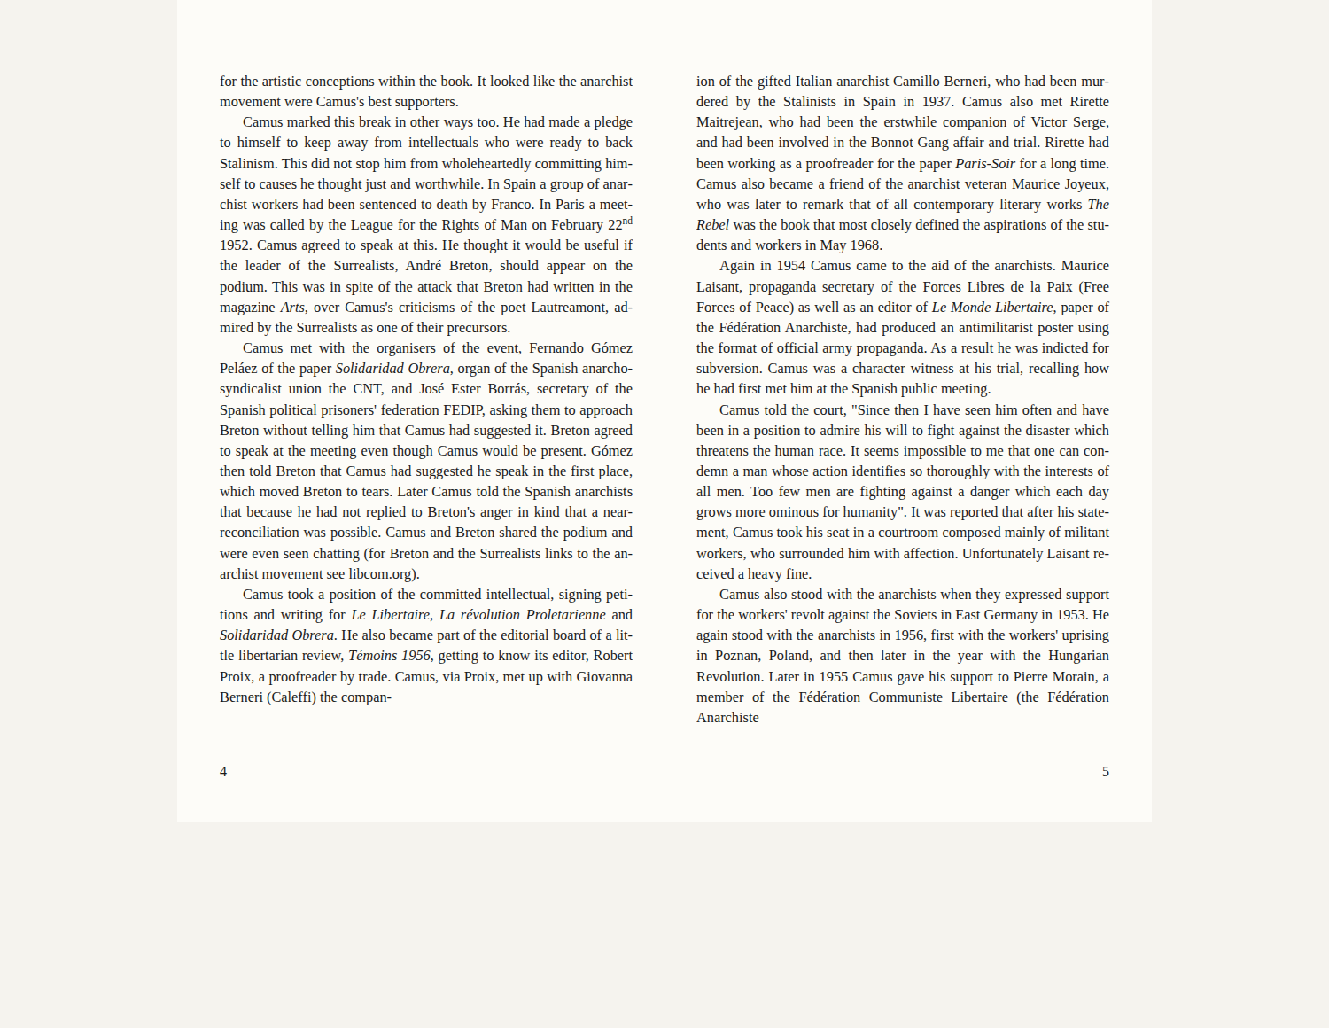for the artistic conceptions within the book. It looked like the anarchist movement were Camus's best supporters.
Camus marked this break in other ways too. He had made a pledge to himself to keep away from intellectuals who were ready to back Stalinism. This did not stop him from wholeheartedly committing himself to causes he thought just and worthwhile. In Spain a group of anarchist workers had been sentenced to death by Franco. In Paris a meeting was called by the League for the Rights of Man on February 22nd 1952. Camus agreed to speak at this. He thought it would be useful if the leader of the Surrealists, André Breton, should appear on the podium. This was in spite of the attack that Breton had written in the magazine Arts, over Camus's criticisms of the poet Lautreamont, admired by the Surrealists as one of their precursors.
Camus met with the organisers of the event, Fernando Gómez Peláez of the paper Solidaridad Obrera, organ of the Spanish anarcho-syndicalist union the CNT, and José Ester Borrás, secretary of the Spanish political prisoners' federation FEDIP, asking them to approach Breton without telling him that Camus had suggested it. Breton agreed to speak at the meeting even though Camus would be present. Gómez then told Breton that Camus had suggested he speak in the first place, which moved Breton to tears. Later Camus told the Spanish anarchists that because he had not replied to Breton's anger in kind that a near-reconciliation was possible. Camus and Breton shared the podium and were even seen chatting (for Breton and the Surrealists links to the anarchist movement see libcom.org).
Camus took a position of the committed intellectual, signing petitions and writing for Le Libertaire, La révolution Proletarienne and Solidaridad Obrera. He also became part of the editorial board of a little libertarian review, Témoins 1956, getting to know its editor, Robert Proix, a proofreader by trade. Camus, via Proix, met up with Giovanna Berneri (Caleffi) the compan-
4
ion of the gifted Italian anarchist Camillo Berneri, who had been murdered by the Stalinists in Spain in 1937. Camus also met Rirette Maitrejean, who had been the erstwhile companion of Victor Serge, and had been involved in the Bonnot Gang affair and trial. Rirette had been working as a proofreader for the paper Paris-Soir for a long time. Camus also became a friend of the anarchist veteran Maurice Joyeux, who was later to remark that of all contemporary literary works The Rebel was the book that most closely defined the aspirations of the students and workers in May 1968.
Again in 1954 Camus came to the aid of the anarchists. Maurice Laisant, propaganda secretary of the Forces Libres de la Paix (Free Forces of Peace) as well as an editor of Le Monde Libertaire, paper of the Fédération Anarchiste, had produced an antimilitarist poster using the format of official army propaganda. As a result he was indicted for subversion. Camus was a character witness at his trial, recalling how he had first met him at the Spanish public meeting.
Camus told the court, "Since then I have seen him often and have been in a position to admire his will to fight against the disaster which threatens the human race. It seems impossible to me that one can condemn a man whose action identifies so thoroughly with the interests of all men. Too few men are fighting against a danger which each day grows more ominous for humanity". It was reported that after his statement, Camus took his seat in a courtroom composed mainly of militant workers, who surrounded him with affection. Unfortunately Laisant received a heavy fine.
Camus also stood with the anarchists when they expressed support for the workers' revolt against the Soviets in East Germany in 1953. He again stood with the anarchists in 1956, first with the workers' uprising in Poznan, Poland, and then later in the year with the Hungarian Revolution. Later in 1955 Camus gave his support to Pierre Morain, a member of the Fédération Communiste Libertaire (the Fédération Anarchiste
5